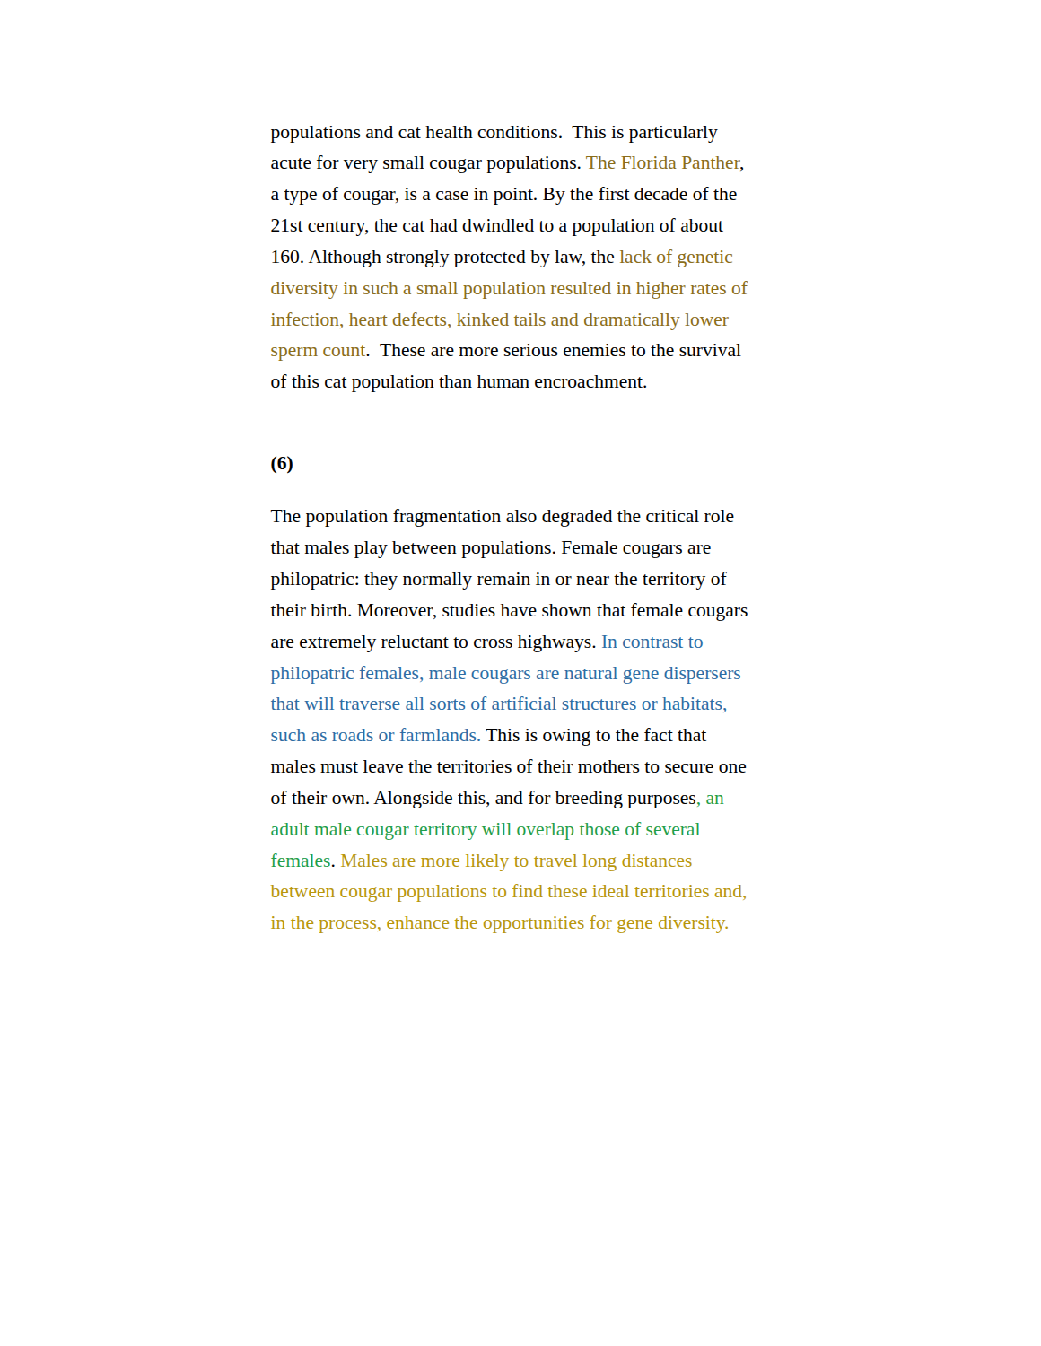populations and cat health conditions. This is particularly acute for very small cougar populations. The Florida Panther, a type of cougar, is a case in point. By the first decade of the 21st century, the cat had dwindled to a population of about 160. Although strongly protected by law, the lack of genetic diversity in such a small population resulted in higher rates of infection, heart defects, kinked tails and dramatically lower sperm count. These are more serious enemies to the survival of this cat population than human encroachment.
(6)
The population fragmentation also degraded the critical role that males play between populations. Female cougars are philopatric: they normally remain in or near the territory of their birth. Moreover, studies have shown that female cougars are extremely reluctant to cross highways. In contrast to philopatric females, male cougars are natural gene dispersers that will traverse all sorts of artificial structures or habitats, such as roads or farmlands. This is owing to the fact that males must leave the territories of their mothers to secure one of their own. Alongside this, and for breeding purposes, an adult male cougar territory will overlap those of several females. Males are more likely to travel long distances between cougar populations to find these ideal territories and, in the process, enhance the opportunities for gene diversity.